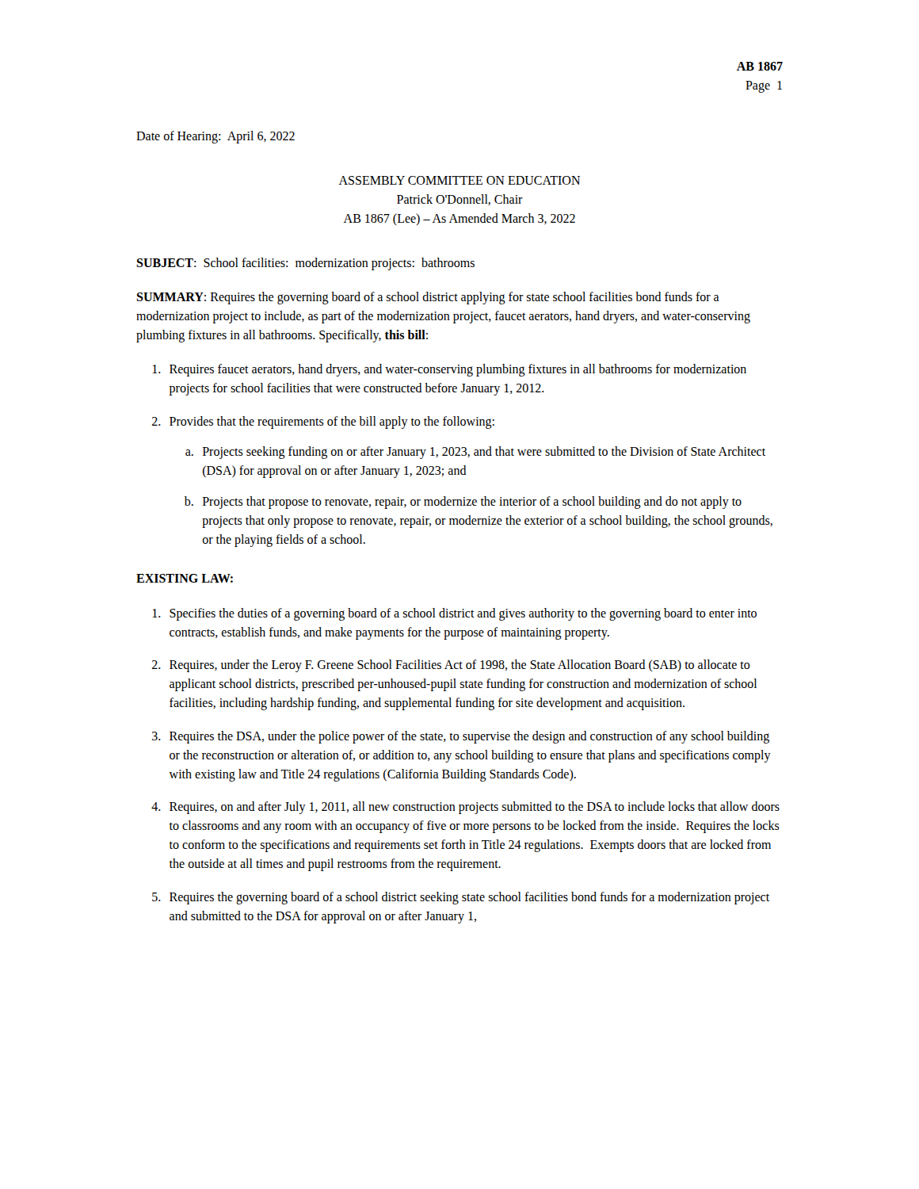AB 1867 Page 1
Date of Hearing: April 6, 2022
ASSEMBLY COMMITTEE ON EDUCATION
Patrick O'Donnell, Chair
AB 1867 (Lee) – As Amended March 3, 2022
SUBJECT: School facilities: modernization projects: bathrooms
SUMMARY: Requires the governing board of a school district applying for state school facilities bond funds for a modernization project to include, as part of the modernization project, faucet aerators, hand dryers, and water-conserving plumbing fixtures in all bathrooms. Specifically, this bill:
Requires faucet aerators, hand dryers, and water-conserving plumbing fixtures in all bathrooms for modernization projects for school facilities that were constructed before January 1, 2012.
Provides that the requirements of the bill apply to the following:
Projects seeking funding on or after January 1, 2023, and that were submitted to the Division of State Architect (DSA) for approval on or after January 1, 2023; and
Projects that propose to renovate, repair, or modernize the interior of a school building and do not apply to projects that only propose to renovate, repair, or modernize the exterior of a school building, the school grounds, or the playing fields of a school.
EXISTING LAW:
Specifies the duties of a governing board of a school district and gives authority to the governing board to enter into contracts, establish funds, and make payments for the purpose of maintaining property.
Requires, under the Leroy F. Greene School Facilities Act of 1998, the State Allocation Board (SAB) to allocate to applicant school districts, prescribed per-unhoused-pupil state funding for construction and modernization of school facilities, including hardship funding, and supplemental funding for site development and acquisition.
Requires the DSA, under the police power of the state, to supervise the design and construction of any school building or the reconstruction or alteration of, or addition to, any school building to ensure that plans and specifications comply with existing law and Title 24 regulations (California Building Standards Code).
Requires, on and after July 1, 2011, all new construction projects submitted to the DSA to include locks that allow doors to classrooms and any room with an occupancy of five or more persons to be locked from the inside. Requires the locks to conform to the specifications and requirements set forth in Title 24 regulations. Exempts doors that are locked from the outside at all times and pupil restrooms from the requirement.
Requires the governing board of a school district seeking state school facilities bond funds for a modernization project and submitted to the DSA for approval on or after January 1,